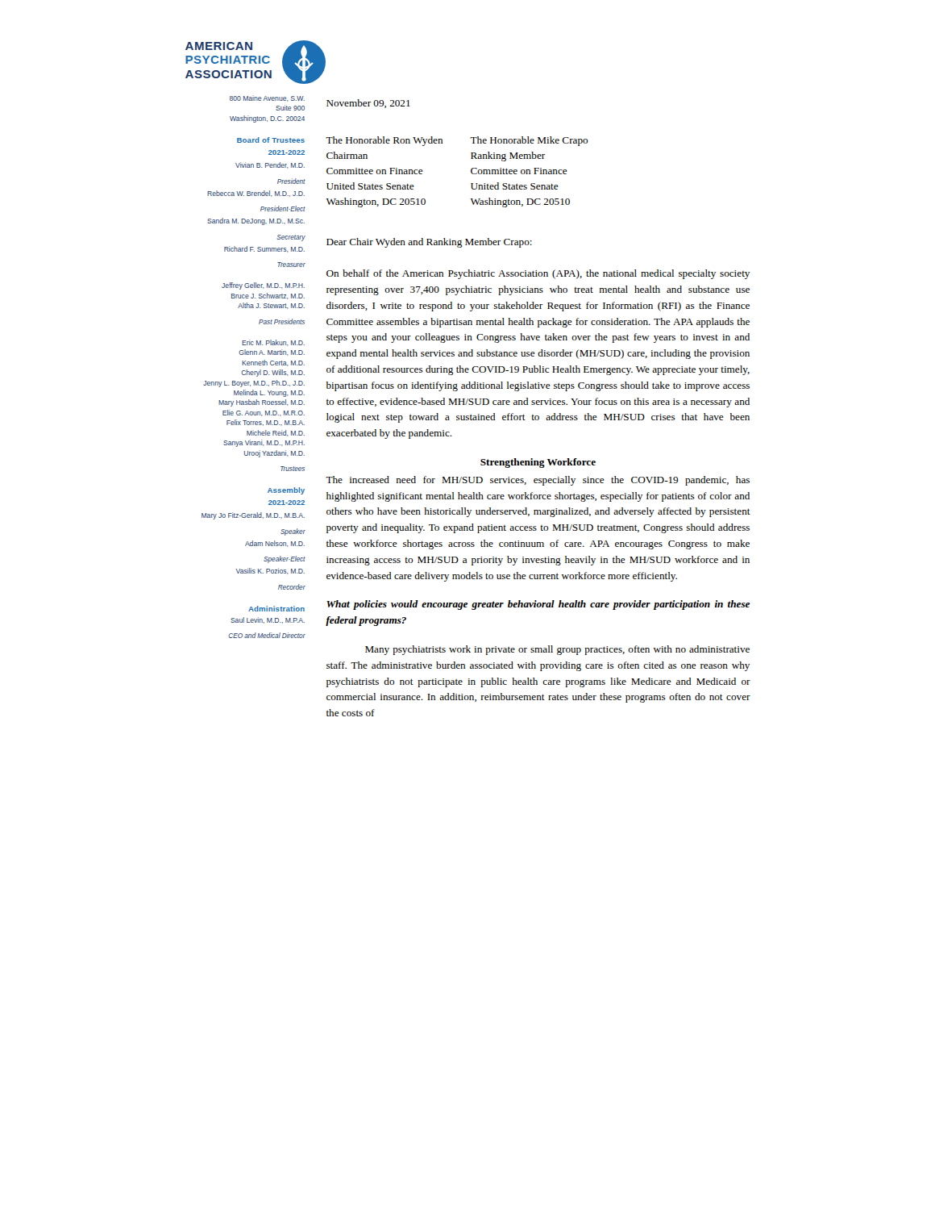American
Psychiatric
Association
800 Maine Avenue, S.W.
Suite 900
Washington, D.C. 20024
Board of Trustees
2021-2022
Vivian B. Pender, M.D.
President
Rebecca W. Brendel, M.D., J.D.
President-Elect
Sandra M. DeJong, M.D., M.Sc.
Secretary
Richard F. Summers, M.D.
Treasurer
Jeffrey Geller, M.D., M.P.H.
Bruce J. Schwartz, M.D.
Altha J. Stewart, M.D.
Past Presidents
Eric M. Plakun, M.D.
Glenn A. Martin, M.D.
Kenneth Certa, M.D.
Cheryl D. Wills, M.D.
Jenny L. Boyer, M.D., Ph.D., J.D.
Melinda L. Young, M.D.
Mary Hasbah Roessel, M.D.
Elie G. Aoun, M.D., M.R.O.
Felix Torres, M.D., M.B.A.
Michele Reid, M.D.
Sanya Virani, M.D., M.P.H.
Urooj Yazdani, M.D.
Trustees
Assembly
2021-2022
Mary Jo Fitz-Gerald, M.D., M.B.A.
Speaker
Adam Nelson, M.D.
Speaker-Elect
Vasilis K. Pozios, M.D.
Recorder
Administration
Saul Levin, M.D., M.P.A.
CEO and Medical Director
November 09, 2021
The Honorable Ron Wyden
Chairman
Committee on Finance
United States Senate
Washington, DC 20510
The Honorable Mike Crapo
Ranking Member
Committee on Finance
United States Senate
Washington, DC 20510
Dear Chair Wyden and Ranking Member Crapo:
On behalf of the American Psychiatric Association (APA), the national medical specialty society representing over 37,400 psychiatric physicians who treat mental health and substance use disorders, I write to respond to your stakeholder Request for Information (RFI) as the Finance Committee assembles a bipartisan mental health package for consideration. The APA applauds the steps you and your colleagues in Congress have taken over the past few years to invest in and expand mental health services and substance use disorder (MH/SUD) care, including the provision of additional resources during the COVID-19 Public Health Emergency. We appreciate your timely, bipartisan focus on identifying additional legislative steps Congress should take to improve access to effective, evidence-based MH/SUD care and services. Your focus on this area is a necessary and logical next step toward a sustained effort to address the MH/SUD crises that have been exacerbated by the pandemic.
Strengthening Workforce
The increased need for MH/SUD services, especially since the COVID-19 pandemic, has highlighted significant mental health care workforce shortages, especially for patients of color and others who have been historically underserved, marginalized, and adversely affected by persistent poverty and inequality. To expand patient access to MH/SUD treatment, Congress should address these workforce shortages across the continuum of care. APA encourages Congress to make increasing access to MH/SUD a priority by investing heavily in the MH/SUD workforce and in evidence-based care delivery models to use the current workforce more efficiently.
What policies would encourage greater behavioral health care provider participation in these federal programs?
Many psychiatrists work in private or small group practices, often with no administrative staff. The administrative burden associated with providing care is often cited as one reason why psychiatrists do not participate in public health care programs like Medicare and Medicaid or commercial insurance. In addition, reimbursement rates under these programs often do not cover the costs of